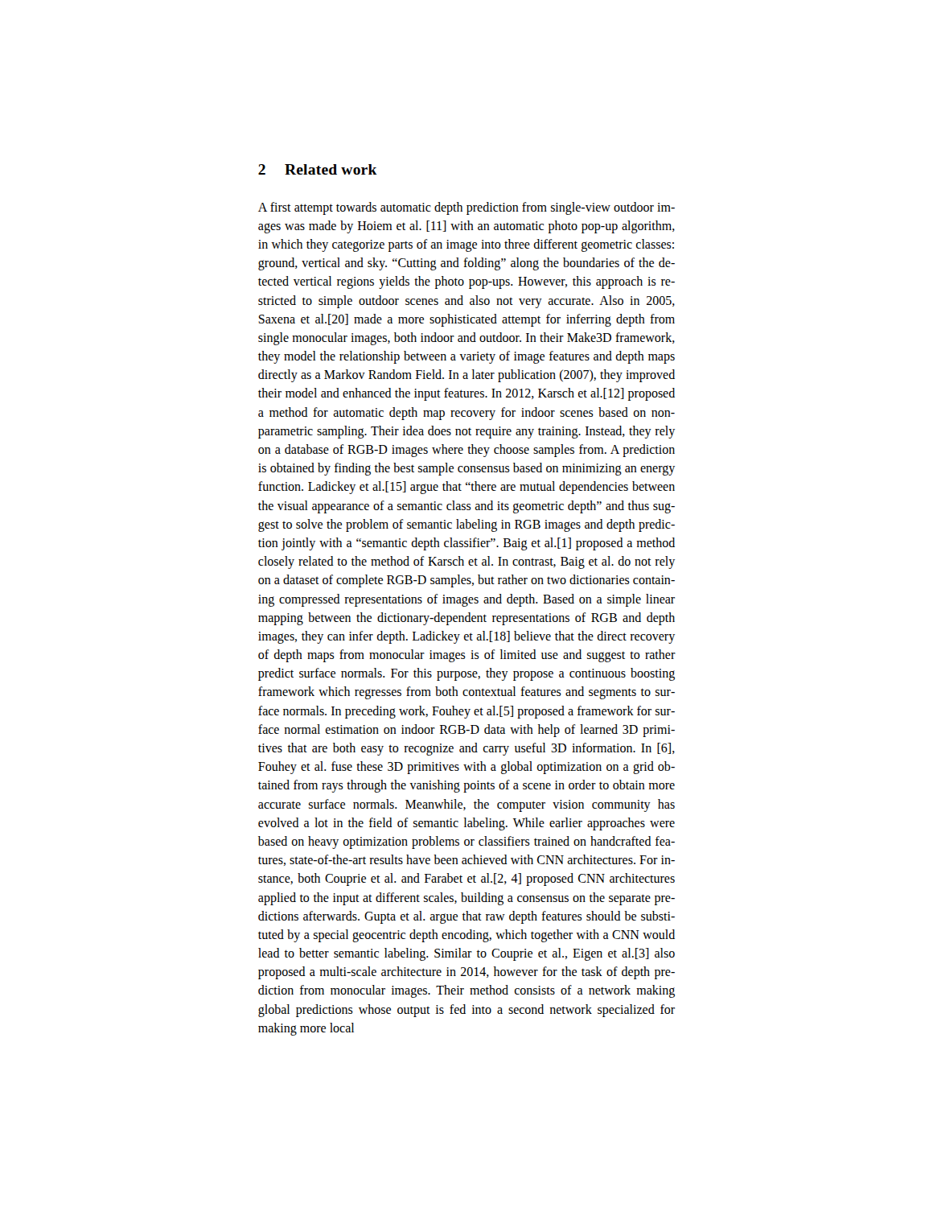2 Related work
A first attempt towards automatic depth prediction from single-view outdoor images was made by Hoiem et al. [11] with an automatic photo pop-up algorithm, in which they categorize parts of an image into three different geometric classes: ground, vertical and sky. “Cutting and folding” along the boundaries of the detected vertical regions yields the photo pop-ups. However, this approach is restricted to simple outdoor scenes and also not very accurate. Also in 2005, Saxena et al.[20] made a more sophisticated attempt for inferring depth from single monocular images, both indoor and outdoor. In their Make3D framework, they model the relationship between a variety of image features and depth maps directly as a Markov Random Field. In a later publication (2007), they improved their model and enhanced the input features. In 2012, Karsch et al.[12] proposed a method for automatic depth map recovery for indoor scenes based on non-parametric sampling. Their idea does not require any training. Instead, they rely on a database of RGB-D images where they choose samples from. A prediction is obtained by finding the best sample consensus based on minimizing an energy function. Ladickey et al.[15] argue that “there are mutual dependencies between the visual appearance of a semantic class and its geometric depth” and thus suggest to solve the problem of semantic labeling in RGB images and depth prediction jointly with a “semantic depth classifier”. Baig et al.[1] proposed a method closely related to the method of Karsch et al. In contrast, Baig et al. do not rely on a dataset of complete RGB-D samples, but rather on two dictionaries containing compressed representations of images and depth. Based on a simple linear mapping between the dictionary-dependent representations of RGB and depth images, they can infer depth. Ladickey et al.[18] believe that the direct recovery of depth maps from monocular images is of limited use and suggest to rather predict surface normals. For this purpose, they propose a continuous boosting framework which regresses from both contextual features and segments to surface normals. In preceding work, Fouhey et al.[5] proposed a framework for surface normal estimation on indoor RGB-D data with help of learned 3D primitives that are both easy to recognize and carry useful 3D information. In [6], Fouhey et al. fuse these 3D primitives with a global optimization on a grid obtained from rays through the vanishing points of a scene in order to obtain more accurate surface normals. Meanwhile, the computer vision community has evolved a lot in the field of semantic labeling. While earlier approaches were based on heavy optimization problems or classifiers trained on handcrafted features, state-of-the-art results have been achieved with CNN architectures. For instance, both Couprie et al. and Farabet et al.[2, 4] proposed CNN architectures applied to the input at different scales, building a consensus on the separate predictions afterwards. Gupta et al. argue that raw depth features should be substituted by a special geocentric depth encoding, which together with a CNN would lead to better semantic labeling. Similar to Couprie et al., Eigen et al.[3] also proposed a multi-scale architecture in 2014, however for the task of depth prediction from monocular images. Their method consists of a network making global predictions whose output is fed into a second network specialized for making more local